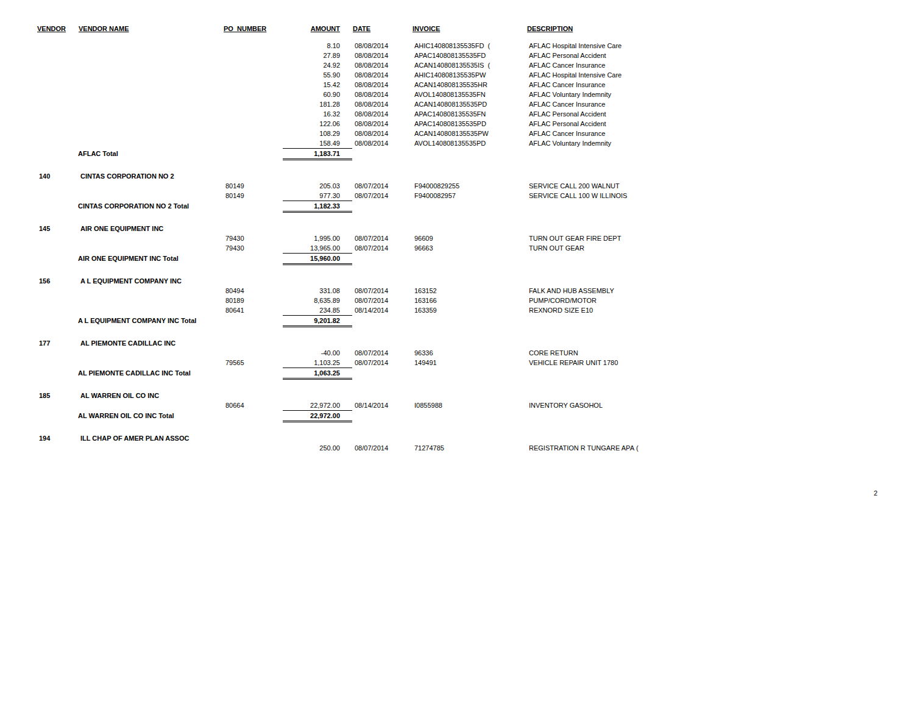| VENDOR | VENDOR NAME | PO_NUMBER | AMOUNT | DATE | INVOICE | DESCRIPTION |
| --- | --- | --- | --- | --- | --- | --- |
| | | | 8.10 | 08/08/2014 | AHIC140808135535FD ( | AFLAC Hospital Intensive Care |
| | | | 27.89 | 08/08/2014 | APAC140808135535FD | AFLAC Personal Accident |
| | | | 24.92 | 08/08/2014 | ACAN140808135535IS ( | AFLAC Cancer Insurance |
| | | | 55.90 | 08/08/2014 | AHIC140808135535PW | AFLAC Hospital Intensive Care |
| | | | 15.42 | 08/08/2014 | ACAN140808135535HR | AFLAC Cancer Insurance |
| | | | 60.90 | 08/08/2014 | AVOL140808135535FN | AFLAC Voluntary Indemnity |
| | | | 181.28 | 08/08/2014 | ACAN140808135535PD | AFLAC Cancer Insurance |
| | | | 16.32 | 08/08/2014 | APAC140808135535FN | AFLAC Personal Accident |
| | | | 122.06 | 08/08/2014 | APAC140808135535PD | AFLAC Personal Accident |
| | | | 108.29 | 08/08/2014 | ACAN140808135535PW | AFLAC Cancer Insurance |
| | | | 158.49 | 08/08/2014 | AVOL140808135535PD | AFLAC Voluntary Indemnity |
| | AFLAC Total | | 1,183.71 | | | |
| 140 | CINTAS CORPORATION NO 2 | | | | | |
| | | 80149 | 205.03 | 08/07/2014 | F94000829255 | SERVICE CALL 200 WALNUT |
| | | 80149 | 977.30 | 08/07/2014 | F9400082957 | SERVICE CALL 100 W ILLINOIS |
| | CINTAS CORPORATION NO 2 Total | | 1,182.33 | | | |
| 145 | AIR ONE EQUIPMENT INC | | | | | |
| | | 79430 | 1,995.00 | 08/07/2014 | 96609 | TURN OUT GEAR FIRE DEPT |
| | | 79430 | 13,965.00 | 08/07/2014 | 96663 | TURN OUT GEAR |
| | AIR ONE EQUIPMENT INC Total | | 15,960.00 | | | |
| 156 | A L EQUIPMENT COMPANY INC | | | | | |
| | | 80494 | 331.08 | 08/07/2014 | 163152 | FALK AND HUB ASSEMBLY |
| | | 80189 | 8,635.89 | 08/07/2014 | 163166 | PUMP/CORD/MOTOR |
| | | 80641 | 234.85 | 08/14/2014 | 163359 | REXNORD SIZE E10 |
| | A L EQUIPMENT COMPANY INC Total | | 9,201.82 | | | |
| 177 | AL PIEMONTE CADILLAC INC | | | | | |
| | | | -40.00 | 08/07/2014 | 96336 | CORE RETURN |
| | | 79565 | 1,103.25 | 08/07/2014 | 149491 | VEHICLE REPAIR UNIT 1780 |
| | AL PIEMONTE CADILLAC INC Total | | 1,063.25 | | | |
| 185 | AL WARREN OIL CO INC | | | | | |
| | | 80664 | 22,972.00 | 08/14/2014 | I0855988 | INVENTORY GASOHOL |
| | AL WARREN OIL CO INC Total | | 22,972.00 | | | |
| 194 | ILL CHAP OF AMER PLAN ASSOC | | | | | |
| | | | 250.00 | 08/07/2014 | 71274785 | REGISTRATION R TUNGARE APA ( |
2